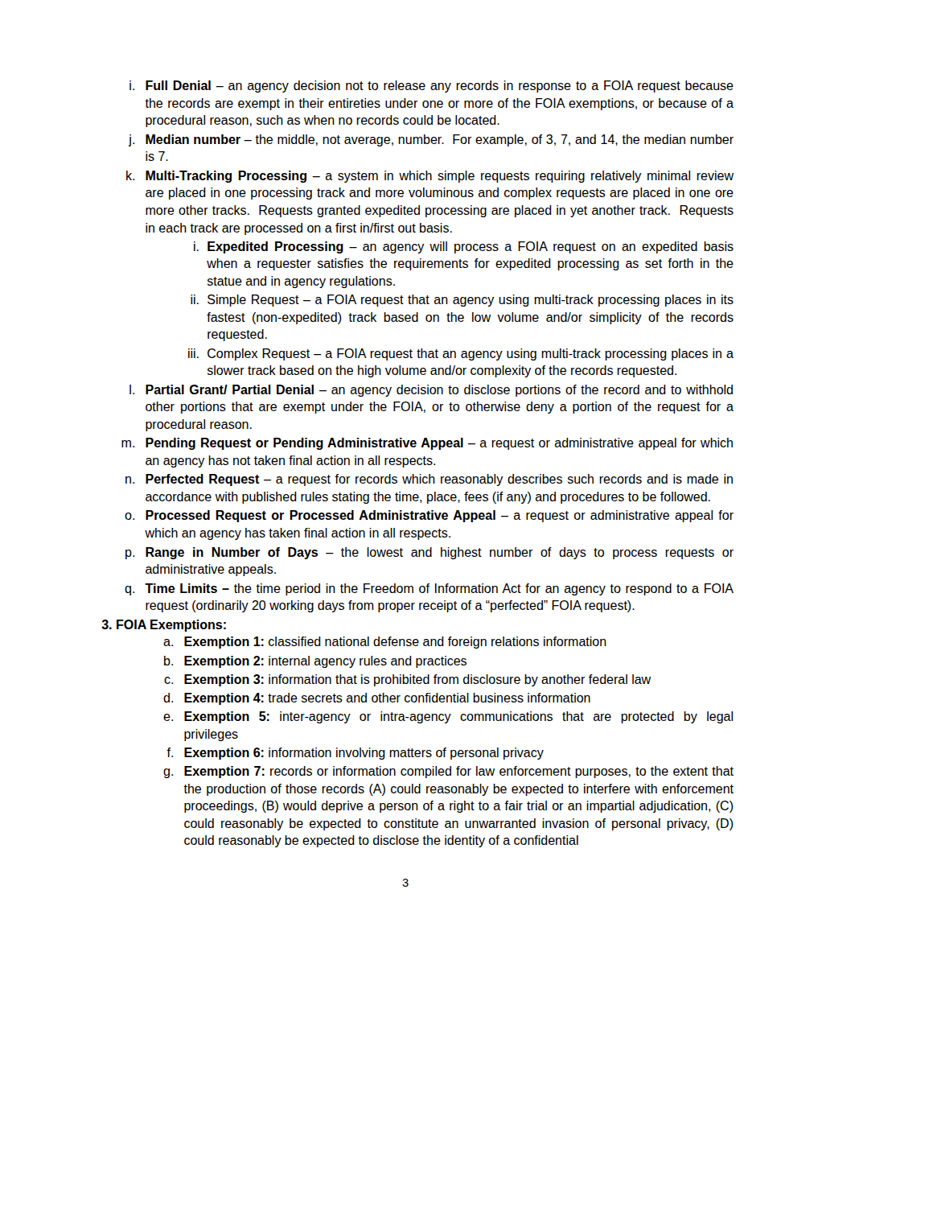Full Denial – an agency decision not to release any records in response to a FOIA request because the records are exempt in their entireties under one or more of the FOIA exemptions, or because of a procedural reason, such as when no records could be located.
Median number – the middle, not average, number. For example, of 3, 7, and 14, the median number is 7.
Multi-Tracking Processing – a system in which simple requests requiring relatively minimal review are placed in one processing track and more voluminous and complex requests are placed in one ore more other tracks. Requests granted expedited processing are placed in yet another track. Requests in each track are processed on a first in/first out basis.
Expedited Processing – an agency will process a FOIA request on an expedited basis when a requester satisfies the requirements for expedited processing as set forth in the statue and in agency regulations.
Simple Request – a FOIA request that an agency using multi-track processing places in its fastest (non-expedited) track based on the low volume and/or simplicity of the records requested.
Complex Request – a FOIA request that an agency using multi-track processing places in a slower track based on the high volume and/or complexity of the records requested.
Partial Grant/ Partial Denial – an agency decision to disclose portions of the record and to withhold other portions that are exempt under the FOIA, or to otherwise deny a portion of the request for a procedural reason.
Pending Request or Pending Administrative Appeal – a request or administrative appeal for which an agency has not taken final action in all respects.
Perfected Request – a request for records which reasonably describes such records and is made in accordance with published rules stating the time, place, fees (if any) and procedures to be followed.
Processed Request or Processed Administrative Appeal – a request or administrative appeal for which an agency has taken final action in all respects.
Range in Number of Days – the lowest and highest number of days to process requests or administrative appeals.
Time Limits – the time period in the Freedom of Information Act for an agency to respond to a FOIA request (ordinarily 20 working days from proper receipt of a “perfected” FOIA request).
FOIA Exemptions:
Exemption 1: classified national defense and foreign relations information
Exemption 2: internal agency rules and practices
Exemption 3: information that is prohibited from disclosure by another federal law
Exemption 4: trade secrets and other confidential business information
Exemption 5: inter-agency or intra-agency communications that are protected by legal privileges
Exemption 6: information involving matters of personal privacy
Exemption 7: records or information compiled for law enforcement purposes, to the extent that the production of those records (A) could reasonably be expected to interfere with enforcement proceedings, (B) would deprive a person of a right to a fair trial or an impartial adjudication, (C) could reasonably be expected to constitute an unwarranted invasion of personal privacy, (D) could reasonably be expected to disclose the identity of a confidential
3